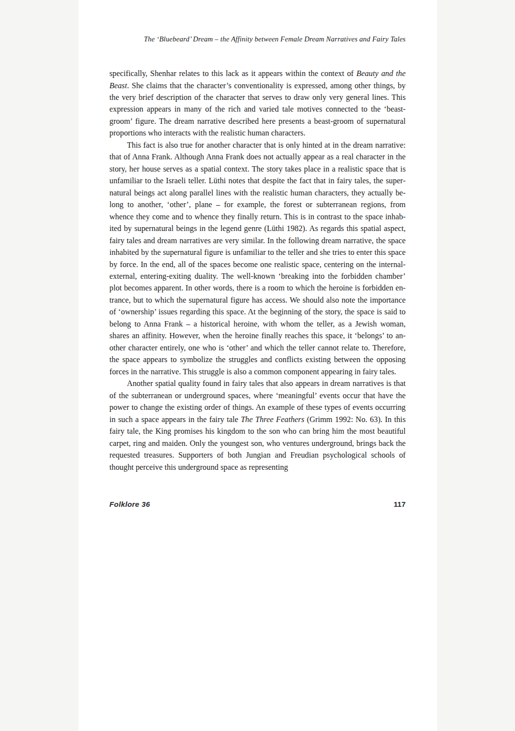The ‘Bluebeard’ Dream – the Affinity between Female Dream Narratives and Fairy Tales
specifically, Shenhar relates to this lack as it appears within the context of Beauty and the Beast. She claims that the character’s conventionality is expressed, among other things, by the very brief description of the character that serves to draw only very general lines. This expression appears in many of the rich and varied tale motives connected to the ‘beast-groom’ figure. The dream narrative described here presents a beast-groom of supernatural proportions who interacts with the realistic human characters.
This fact is also true for another character that is only hinted at in the dream narrative: that of Anna Frank. Although Anna Frank does not actually appear as a real character in the story, her house serves as a spatial context. The story takes place in a realistic space that is unfamiliar to the Israeli teller. Lüthi notes that despite the fact that in fairy tales, the supernatural beings act along parallel lines with the realistic human characters, they actually belong to another, ‘other’, plane – for example, the forest or subterranean regions, from whence they come and to whence they finally return. This is in contrast to the space inhabited by supernatural beings in the legend genre (Lüthi 1982). As regards this spatial aspect, fairy tales and dream narratives are very similar. In the following dream narrative, the space inhabited by the supernatural figure is unfamiliar to the teller and she tries to enter this space by force. In the end, all of the spaces become one realistic space, centering on the internal-external, entering-exiting duality. The well-known ‘breaking into the forbidden chamber’ plot becomes apparent. In other words, there is a room to which the heroine is forbidden entrance, but to which the supernatural figure has access. We should also note the importance of ‘ownership’ issues regarding this space. At the beginning of the story, the space is said to belong to Anna Frank – a historical heroine, with whom the teller, as a Jewish woman, shares an affinity. However, when the heroine finally reaches this space, it ‘belongs’ to another character entirely, one who is ‘other’ and which the teller cannot relate to. Therefore, the space appears to symbolize the struggles and conflicts existing between the opposing forces in the narrative. This struggle is also a common component appearing in fairy tales.
Another spatial quality found in fairy tales that also appears in dream narratives is that of the subterranean or underground spaces, where ‘meaningful’ events occur that have the power to change the existing order of things. An example of these types of events occurring in such a space appears in the fairy tale The Three Feathers (Grimm 1992: No. 63). In this fairy tale, the King promises his kingdom to the son who can bring him the most beautiful carpet, ring and maiden. Only the youngest son, who ventures underground, brings back the requested treasures. Supporters of both Jungian and Freudian psychological schools of thought perceive this underground space as representing
Folklore 36 117